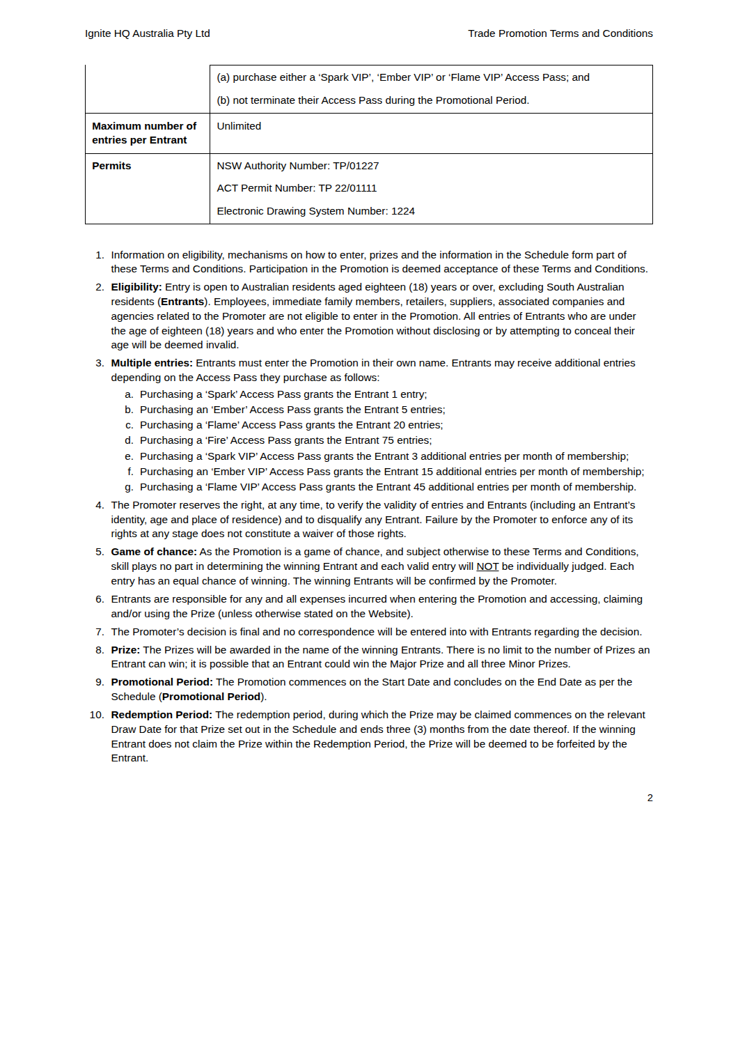Ignite HQ Australia Pty Ltd Trade Promotion Terms and Conditions
| | (a) purchase either a ‘Spark VIP’, ‘Ember VIP’ or ‘Flame VIP’ Access Pass; and (b) not terminate their Access Pass during the Promotional Period. |
| Maximum number of entries per Entrant | Unlimited |
| Permits | NSW Authority Number: TP/01227 ACT Permit Number: TP 22/01111 Electronic Drawing System Number: 1224 |
Information on eligibility, mechanisms on how to enter, prizes and the information in the Schedule form part of these Terms and Conditions. Participation in the Promotion is deemed acceptance of these Terms and Conditions.
Eligibility: Entry is open to Australian residents aged eighteen (18) years or over, excluding South Australian residents (Entrants). Employees, immediate family members, retailers, suppliers, associated companies and agencies related to the Promoter are not eligible to enter in the Promotion. All entries of Entrants who are under the age of eighteen (18) years and who enter the Promotion without disclosing or by attempting to conceal their age will be deemed invalid.
Multiple entries: Entrants must enter the Promotion in their own name. Entrants may receive additional entries depending on the Access Pass they purchase as follows:
Purchasing a ‘Spark’ Access Pass grants the Entrant 1 entry;
Purchasing an ‘Ember’ Access Pass grants the Entrant 5 entries;
Purchasing a ‘Flame’ Access Pass grants the Entrant 20 entries;
Purchasing a ‘Fire’ Access Pass grants the Entrant 75 entries;
Purchasing a ‘Spark VIP’ Access Pass grants the Entrant 3 additional entries per month of membership;
Purchasing an ‘Ember VIP’ Access Pass grants the Entrant 15 additional entries per month of membership;
Purchasing a ‘Flame VIP’ Access Pass grants the Entrant 45 additional entries per month of membership.
The Promoter reserves the right, at any time, to verify the validity of entries and Entrants (including an Entrant’s identity, age and place of residence) and to disqualify any Entrant. Failure by the Promoter to enforce any of its rights at any stage does not constitute a waiver of those rights.
Game of chance: As the Promotion is a game of chance, and subject otherwise to these Terms and Conditions, skill plays no part in determining the winning Entrant and each valid entry will NOT be individually judged. Each entry has an equal chance of winning. The winning Entrants will be confirmed by the Promoter.
Entrants are responsible for any and all expenses incurred when entering the Promotion and accessing, claiming and/or using the Prize (unless otherwise stated on the Website).
The Promoter’s decision is final and no correspondence will be entered into with Entrants regarding the decision.
Prize: The Prizes will be awarded in the name of the winning Entrants. There is no limit to the number of Prizes an Entrant can win; it is possible that an Entrant could win the Major Prize and all three Minor Prizes.
Promotional Period: The Promotion commences on the Start Date and concludes on the End Date as per the Schedule (Promotional Period).
Redemption Period: The redemption period, during which the Prize may be claimed commences on the relevant Draw Date for that Prize set out in the Schedule and ends three (3) months from the date thereof. If the winning Entrant does not claim the Prize within the Redemption Period, the Prize will be deemed to be forfeited by the Entrant.
2